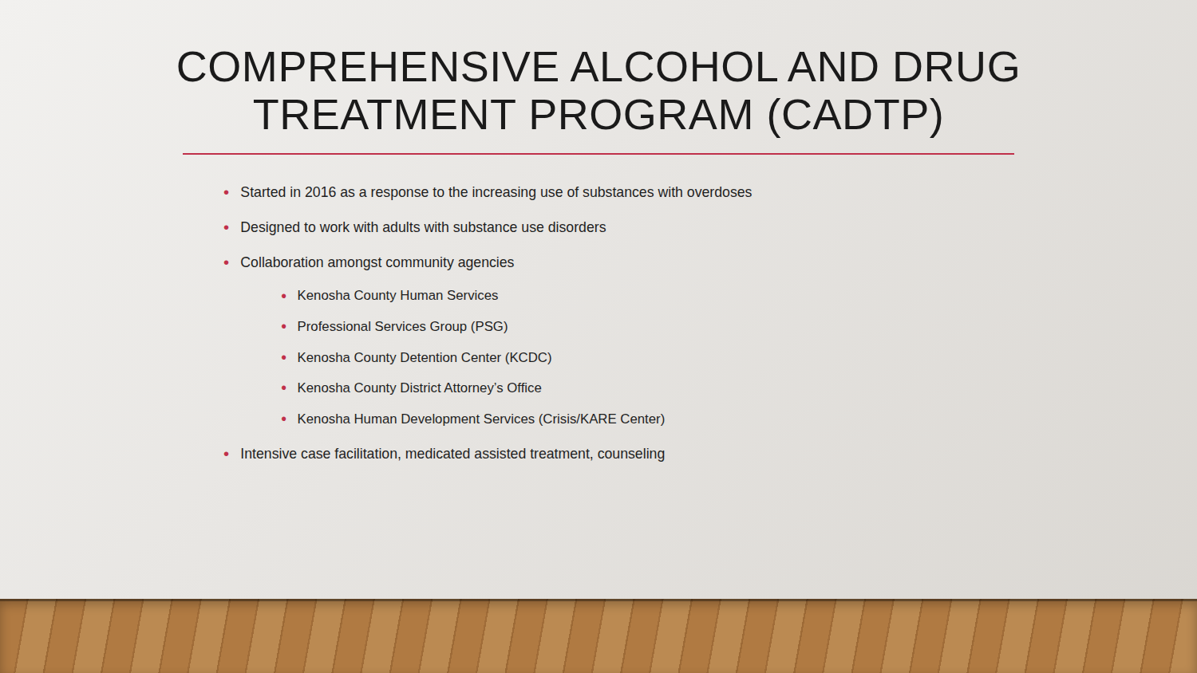Comprehensive Alcohol and Drug Treatment Program (CADTP)
Started in 2016 as a response to the increasing use of substances with overdoses
Designed to work with adults with substance use disorders
Collaboration amongst community agencies
Kenosha County Human Services
Professional Services Group (PSG)
Kenosha County Detention Center (KCDC)
Kenosha County District Attorney’s Office
Kenosha Human Development Services (Crisis/KARE Center)
Intensive case facilitation, medicated assisted treatment, counseling